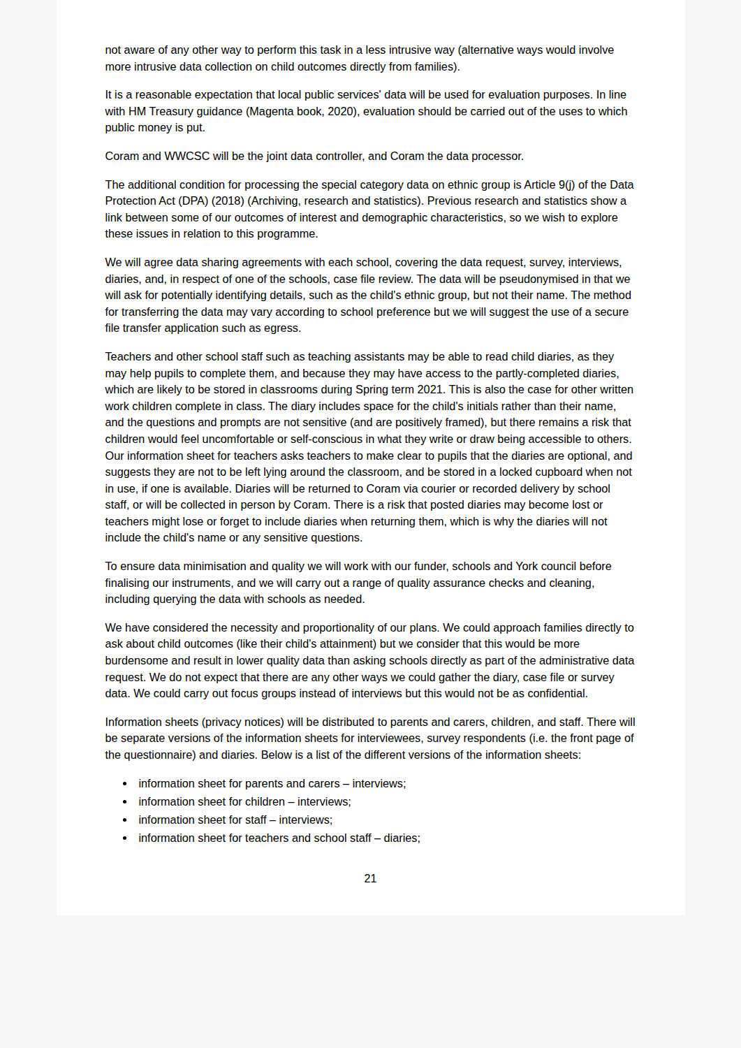not aware of any other way to perform this task in a less intrusive way (alternative ways would involve more intrusive data collection on child outcomes directly from families).
It is a reasonable expectation that local public services' data will be used for evaluation purposes. In line with HM Treasury guidance (Magenta book, 2020), evaluation should be carried out of the uses to which public money is put.
Coram and WWCSC will be the joint data controller, and Coram the data processor.
The additional condition for processing the special category data on ethnic group is Article 9(j) of the Data Protection Act (DPA) (2018) (Archiving, research and statistics). Previous research and statistics show a link between some of our outcomes of interest and demographic characteristics, so we wish to explore these issues in relation to this programme.
We will agree data sharing agreements with each school, covering the data request, survey, interviews, diaries, and, in respect of one of the schools, case file review. The data will be pseudonymised in that we will ask for potentially identifying details, such as the child's ethnic group, but not their name. The method for transferring the data may vary according to school preference but we will suggest the use of a secure file transfer application such as egress.
Teachers and other school staff such as teaching assistants may be able to read child diaries, as they may help pupils to complete them, and because they may have access to the partly-completed diaries, which are likely to be stored in classrooms during Spring term 2021. This is also the case for other written work children complete in class. The diary includes space for the child's initials rather than their name, and the questions and prompts are not sensitive (and are positively framed), but there remains a risk that children would feel uncomfortable or self-conscious in what they write or draw being accessible to others. Our information sheet for teachers asks teachers to make clear to pupils that the diaries are optional, and suggests they are not to be left lying around the classroom, and be stored in a locked cupboard when not in use, if one is available. Diaries will be returned to Coram via courier or recorded delivery by school staff, or will be collected in person by Coram. There is a risk that posted diaries may become lost or teachers might lose or forget to include diaries when returning them, which is why the diaries will not include the child's name or any sensitive questions.
To ensure data minimisation and quality we will work with our funder, schools and York council before finalising our instruments, and we will carry out a range of quality assurance checks and cleaning, including querying the data with schools as needed.
We have considered the necessity and proportionality of our plans. We could approach families directly to ask about child outcomes (like their child's attainment) but we consider that this would be more burdensome and result in lower quality data than asking schools directly as part of the administrative data request. We do not expect that there are any other ways we could gather the diary, case file or survey data. We could carry out focus groups instead of interviews but this would not be as confidential.
Information sheets (privacy notices) will be distributed to parents and carers, children, and staff. There will be separate versions of the information sheets for interviewees, survey respondents (i.e. the front page of the questionnaire) and diaries. Below is a list of the different versions of the information sheets:
information sheet for parents and carers – interviews;
information sheet for children – interviews;
information sheet for staff – interviews;
information sheet for teachers and school staff – diaries;
21